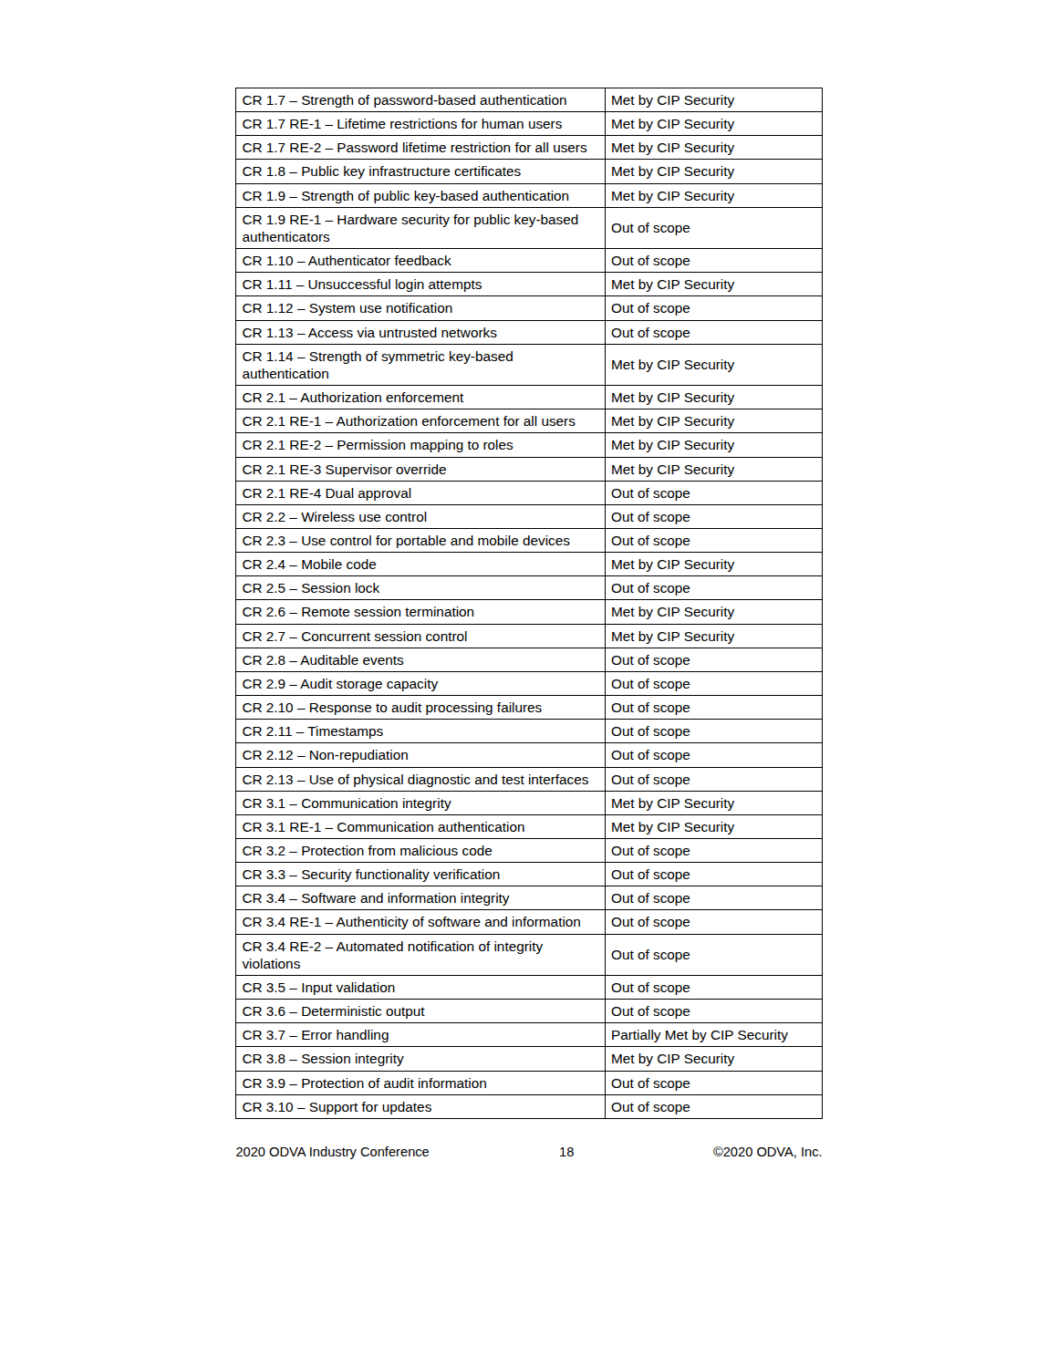| CR 1.7 – Strength of password-based authentication | Met by CIP Security |
| CR 1.7 RE-1 – Lifetime restrictions for human users | Met by CIP Security |
| CR 1.7 RE-2 – Password lifetime restriction for all users | Met by CIP Security |
| CR 1.8 – Public key infrastructure certificates | Met by CIP Security |
| CR 1.9 – Strength of public key-based authentication | Met by CIP Security |
| CR 1.9 RE-1 – Hardware security for public key-based authenticators | Out of scope |
| CR 1.10 – Authenticator feedback | Out of scope |
| CR 1.11 – Unsuccessful login attempts | Met by CIP Security |
| CR 1.12 – System use notification | Out of scope |
| CR 1.13 – Access via untrusted networks | Out of scope |
| CR 1.14 – Strength of symmetric key-based authentication | Met by CIP Security |
| CR 2.1 – Authorization enforcement | Met by CIP Security |
| CR 2.1 RE-1 – Authorization enforcement for all users | Met by CIP Security |
| CR 2.1 RE-2 – Permission mapping to roles | Met by CIP Security |
| CR 2.1 RE-3 Supervisor override | Met by CIP Security |
| CR 2.1 RE-4 Dual approval | Out of scope |
| CR 2.2 – Wireless use control | Out of scope |
| CR 2.3 – Use control for portable and mobile devices | Out of scope |
| CR 2.4 – Mobile code | Met by CIP Security |
| CR 2.5 – Session lock | Out of scope |
| CR 2.6 – Remote session termination | Met by CIP Security |
| CR 2.7 – Concurrent session control | Met by CIP Security |
| CR 2.8 – Auditable events | Out of scope |
| CR 2.9 – Audit storage capacity | Out of scope |
| CR 2.10 – Response to audit processing failures | Out of scope |
| CR 2.11 – Timestamps | Out of scope |
| CR 2.12 – Non-repudiation | Out of scope |
| CR 2.13 – Use of physical diagnostic and test interfaces | Out of scope |
| CR 3.1 – Communication integrity | Met by CIP Security |
| CR 3.1 RE-1 – Communication authentication | Met by CIP Security |
| CR 3.2 – Protection from malicious code | Out of scope |
| CR 3.3 – Security functionality verification | Out of scope |
| CR 3.4 – Software and information integrity | Out of scope |
| CR 3.4 RE-1 – Authenticity of software and information | Out of scope |
| CR 3.4 RE-2 – Automated notification of integrity violations | Out of scope |
| CR 3.5 – Input validation | Out of scope |
| CR 3.6 – Deterministic output | Out of scope |
| CR 3.7 – Error handling | Partially Met by CIP Security |
| CR 3.8 – Session integrity | Met by CIP Security |
| CR 3.9 – Protection of audit information | Out of scope |
| CR 3.10 – Support for updates | Out of scope |
2020 ODVA Industry Conference
18
©2020 ODVA, Inc.